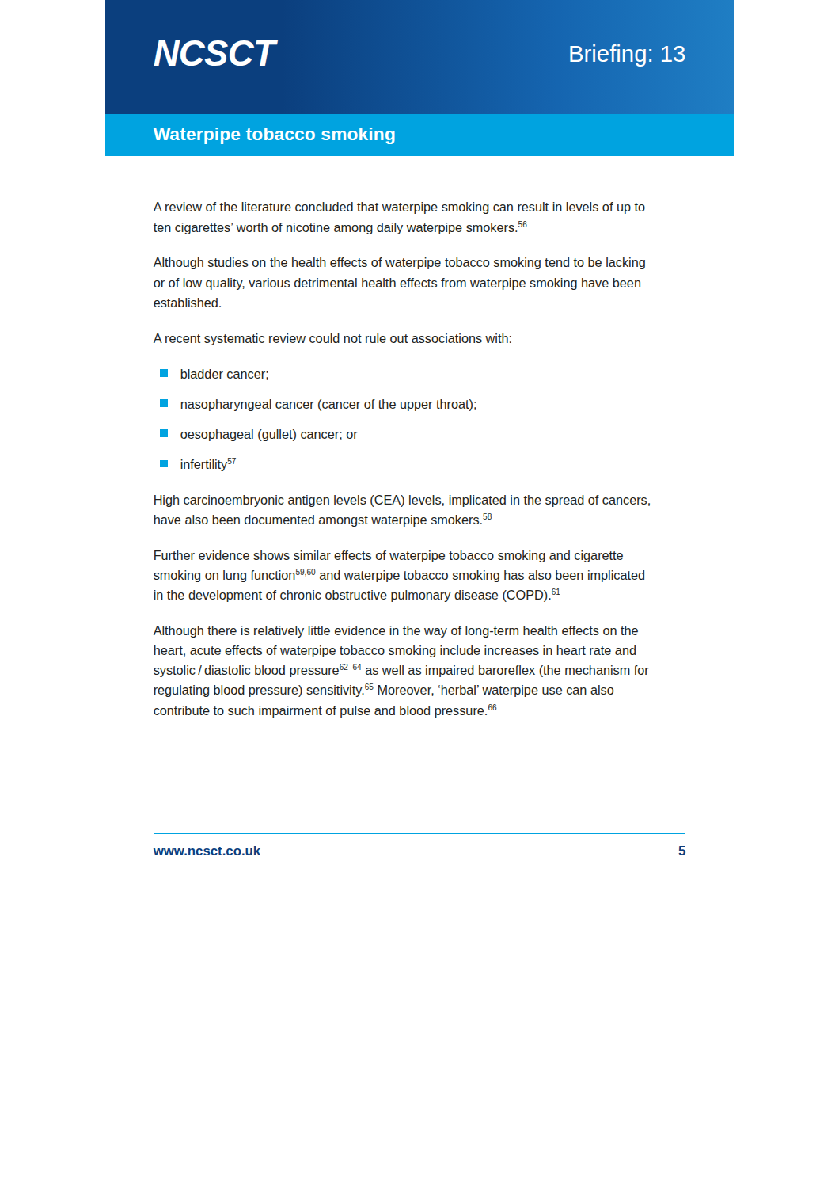NCSCT
Briefing: 13
Waterpipe tobacco smoking
A review of the literature concluded that waterpipe smoking can result in levels of up to ten cigarettes’ worth of nicotine among daily waterpipe smokers.56
Although studies on the health effects of waterpipe tobacco smoking tend to be lacking or of low quality, various detrimental health effects from waterpipe smoking have been established.
A recent systematic review could not rule out associations with:
bladder cancer;
nasopharyngeal cancer (cancer of the upper throat);
oesophageal (gullet) cancer; or
infertility57
High carcinoembryonic antigen levels (CEA) levels, implicated in the spread of cancers, have also been documented amongst waterpipe smokers.58
Further evidence shows similar effects of waterpipe tobacco smoking and cigarette smoking on lung function59,60 and waterpipe tobacco smoking has also been implicated in the development of chronic obstructive pulmonary disease (COPD).61
Although there is relatively little evidence in the way of long-term health effects on the heart, acute effects of waterpipe tobacco smoking include increases in heart rate and systolic / diastolic blood pressure62–64 as well as impaired baroreflex (the mechanism for regulating blood pressure) sensitivity.65 Moreover, ‘herbal’ waterpipe use can also contribute to such impairment of pulse and blood pressure.66
www.ncsct.co.uk 5